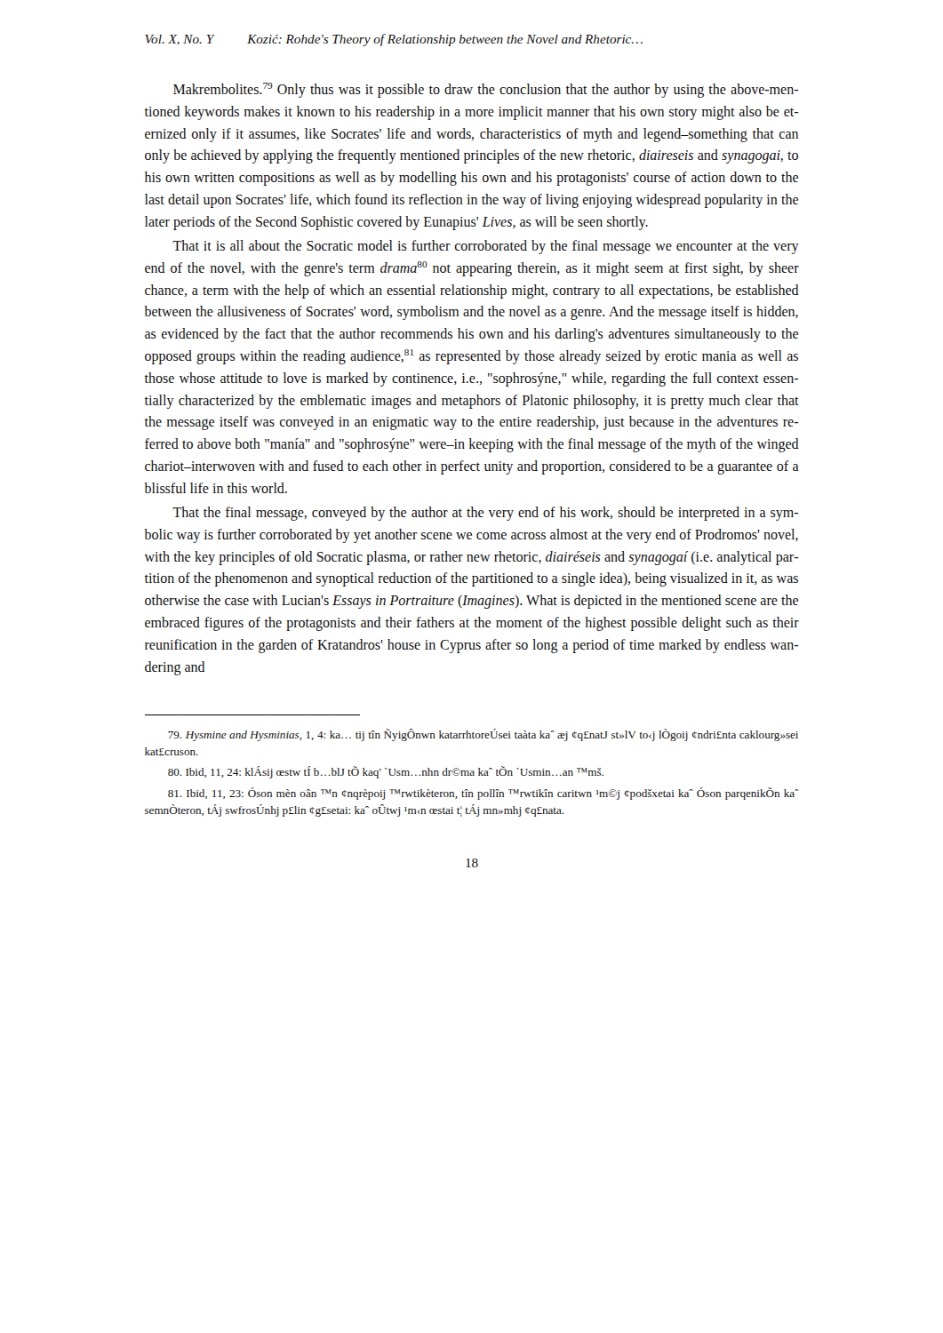Vol. X, No. Y Kozić: Rohde's Theory of Relationship between the Novel and Rhetoric…
Makrembolites.79 Only thus was it possible to draw the conclusion that the author by using the above-mentioned keywords makes it known to his readership in a more implicit manner that his own story might also be eternized only if it assumes, like Socrates' life and words, characteristics of myth and legend–something that can only be achieved by applying the frequently mentioned principles of the new rhetoric, diaireseis and synagogai, to his own written compositions as well as by modelling his own and his protagonists' course of action down to the last detail upon Socrates' life, which found its reflection in the way of living enjoying widespread popularity in the later periods of the Second Sophistic covered by Eunapius' Lives, as will be seen shortly.
That it is all about the Socratic model is further corroborated by the final message we encounter at the very end of the novel, with the genre's term drama80 not appearing therein, as it might seem at first sight, by sheer chance, a term with the help of which an essential relationship might, contrary to all expectations, be established between the allusiveness of Socrates' word, symbolism and the novel as a genre. And the message itself is hidden, as evidenced by the fact that the author recommends his own and his darling's adventures simultaneously to the opposed groups within the reading audience,81 as represented by those already seized by erotic mania as well as those whose attitude to love is marked by continence, i.e., "sophrosýne," while, regarding the full context essentially characterized by the emblematic images and metaphors of Platonic philosophy, it is pretty much clear that the message itself was conveyed in an enigmatic way to the entire readership, just because in the adventures referred to above both "manía" and "sophrosýne" were–in keeping with the final message of the myth of the winged chariot–interwoven with and fused to each other in perfect unity and proportion, considered to be a guarantee of a blissful life in this world.
That the final message, conveyed by the author at the very end of his work, should be interpreted in a symbolic way is further corroborated by yet another scene we come across almost at the very end of Prodromos' novel, with the key principles of old Socratic plasma, or rather new rhetoric, diairéseis and synagogaí (i.e. analytical partition of the phenomenon and synoptical reduction of the partitioned to a single idea), being visualized in it, as was otherwise the case with Lucian's Essays in Portraiture (Imagines). What is depicted in the mentioned scene are the embraced figures of the protagonists and their fathers at the moment of the highest possible delight such as their reunification in the garden of Kratandros' house in Cyprus after so long a period of time marked by endless wandering and
79. Hysmine and Hysminias, 1, 4: ka… tij tîn ÑyigÔnwn katarrhtoreÚsei taàta kaˆ æj ¢q£natJ st»lV to‹j lÒgoij ¢ndri£nta caklourg»sei kat£cruson.
80. Ibid, 11, 24: klÁsij œstw tÍ b…blJ tÕ kaq' `Usm…nhn dr©ma kaˆ tÕn `Usmin…an ™mš.
81. Ibid, 11, 23: Óson mèn oân ™n ¢nqrèpoij ™rwtikèteron, tîn pollîn ™rwtikîn caritwn ¹m©j ¢podšxetai kaˆ Óson parqenikÕn kaˆ semnÒteron, tÁj swfrosÚnhj p£lin ¢g£setai: kaˆ oÛtwj ¹m‹n œstai t¦ tÁj mn»mhj ¢q£nata.
18